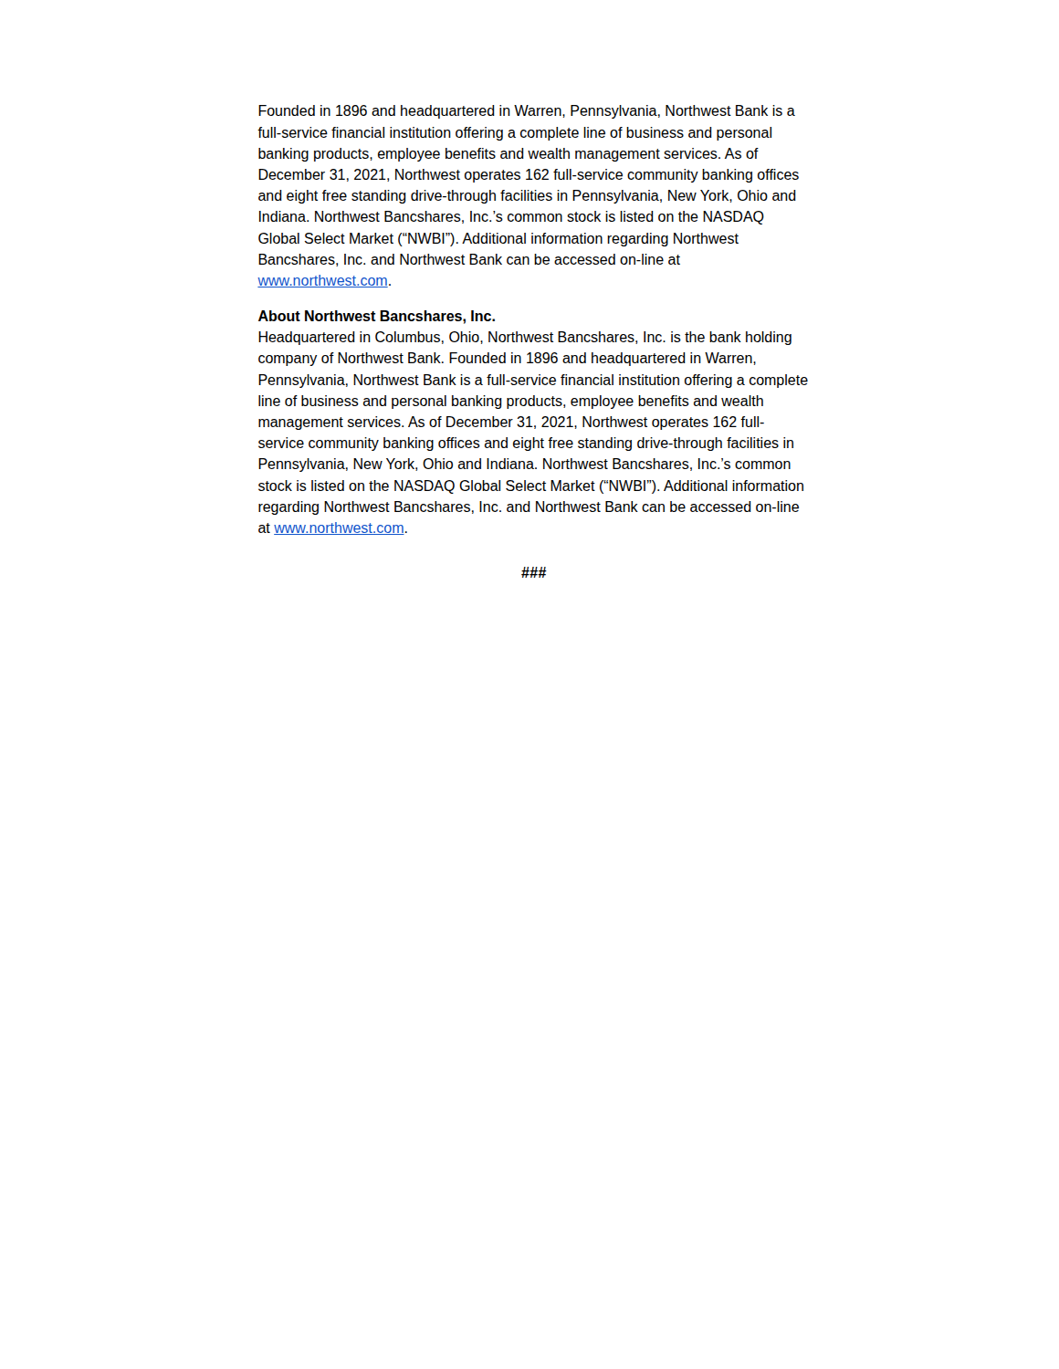Founded in 1896 and headquartered in Warren, Pennsylvania, Northwest Bank is a full-service financial institution offering a complete line of business and personal banking products, employee benefits and wealth management services. As of December 31, 2021, Northwest operates 162 full-service community banking offices and eight free standing drive-through facilities in Pennsylvania, New York, Ohio and Indiana. Northwest Bancshares, Inc.’s common stock is listed on the NASDAQ Global Select Market (“NWBI”). Additional information regarding Northwest Bancshares, Inc. and Northwest Bank can be accessed on-line at www.northwest.com.
About Northwest Bancshares, Inc.
Headquartered in Columbus, Ohio, Northwest Bancshares, Inc. is the bank holding company of Northwest Bank. Founded in 1896 and headquartered in Warren, Pennsylvania, Northwest Bank is a full-service financial institution offering a complete line of business and personal banking products, employee benefits and wealth management services. As of December 31, 2021, Northwest operates 162 full-service community banking offices and eight free standing drive-through facilities in Pennsylvania, New York, Ohio and Indiana. Northwest Bancshares, Inc.’s common stock is listed on the NASDAQ Global Select Market (“NWBI”). Additional information regarding Northwest Bancshares, Inc. and Northwest Bank can be accessed on-line at www.northwest.com.
###